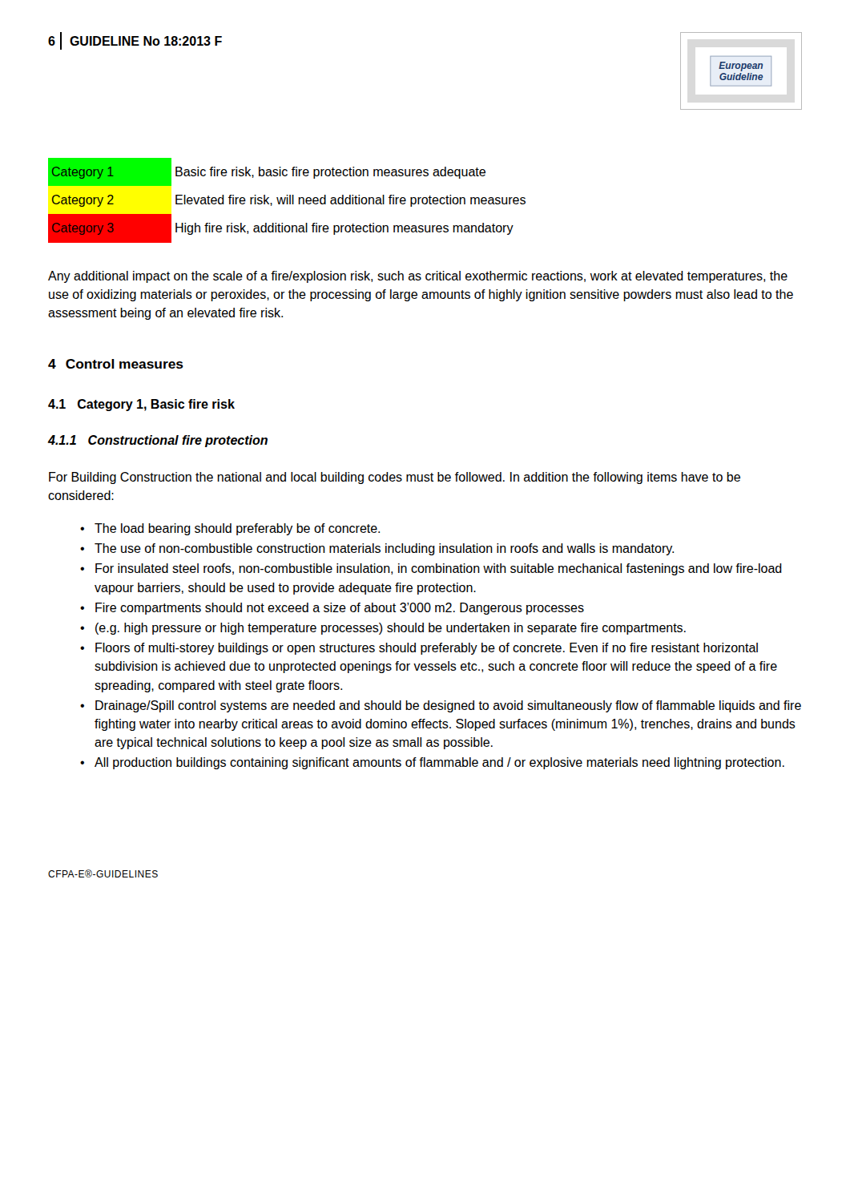6 GUIDELINE No 18:2013 F
European
Guideline
| Category 1 | Basic fire risk, basic fire protection measures adequate |
| Category 2 | Elevated fire risk, will need additional fire protection measures |
| Category 3 | High fire risk, additional fire protection measures mandatory |
Any additional impact on the scale of a fire/explosion risk, such as critical exothermic reactions, work at elevated temperatures, the use of oxidizing materials or peroxides, or the processing of large amounts of highly ignition sensitive powders must also lead to the assessment being of an elevated fire risk.
4 Control measures
4.1 Category 1, Basic fire risk
4.1.1 Constructional fire protection
For Building Construction the national and local building codes must be followed. In addition the following items have to be considered:
The load bearing should preferably be of concrete.
The use of non-combustible construction materials including insulation in roofs and walls is mandatory.
For insulated steel roofs, non-combustible insulation, in combination with suitable mechanical fastenings and low fire-load vapour barriers, should be used to provide adequate fire protection.
Fire compartments should not exceed a size of about 3’000 m2. Dangerous processes
(e.g. high pressure or high temperature processes) should be undertaken in separate fire compartments.
Floors of multi-storey buildings or open structures should preferably be of concrete. Even if no fire resistant horizontal subdivision is achieved due to unprotected openings for vessels etc., such a concrete floor will reduce the speed of a fire spreading, compared with steel grate floors.
Drainage/Spill control systems are needed and should be designed to avoid simultaneously flow of flammable liquids and fire fighting water into nearby critical areas to avoid domino effects. Sloped surfaces (minimum 1%), trenches, drains and bunds are typical technical solutions to keep a pool size as small as possible.
All production buildings containing significant amounts of flammable and / or explosive materials need lightning protection.
CFPA-E®-GUIDELINES